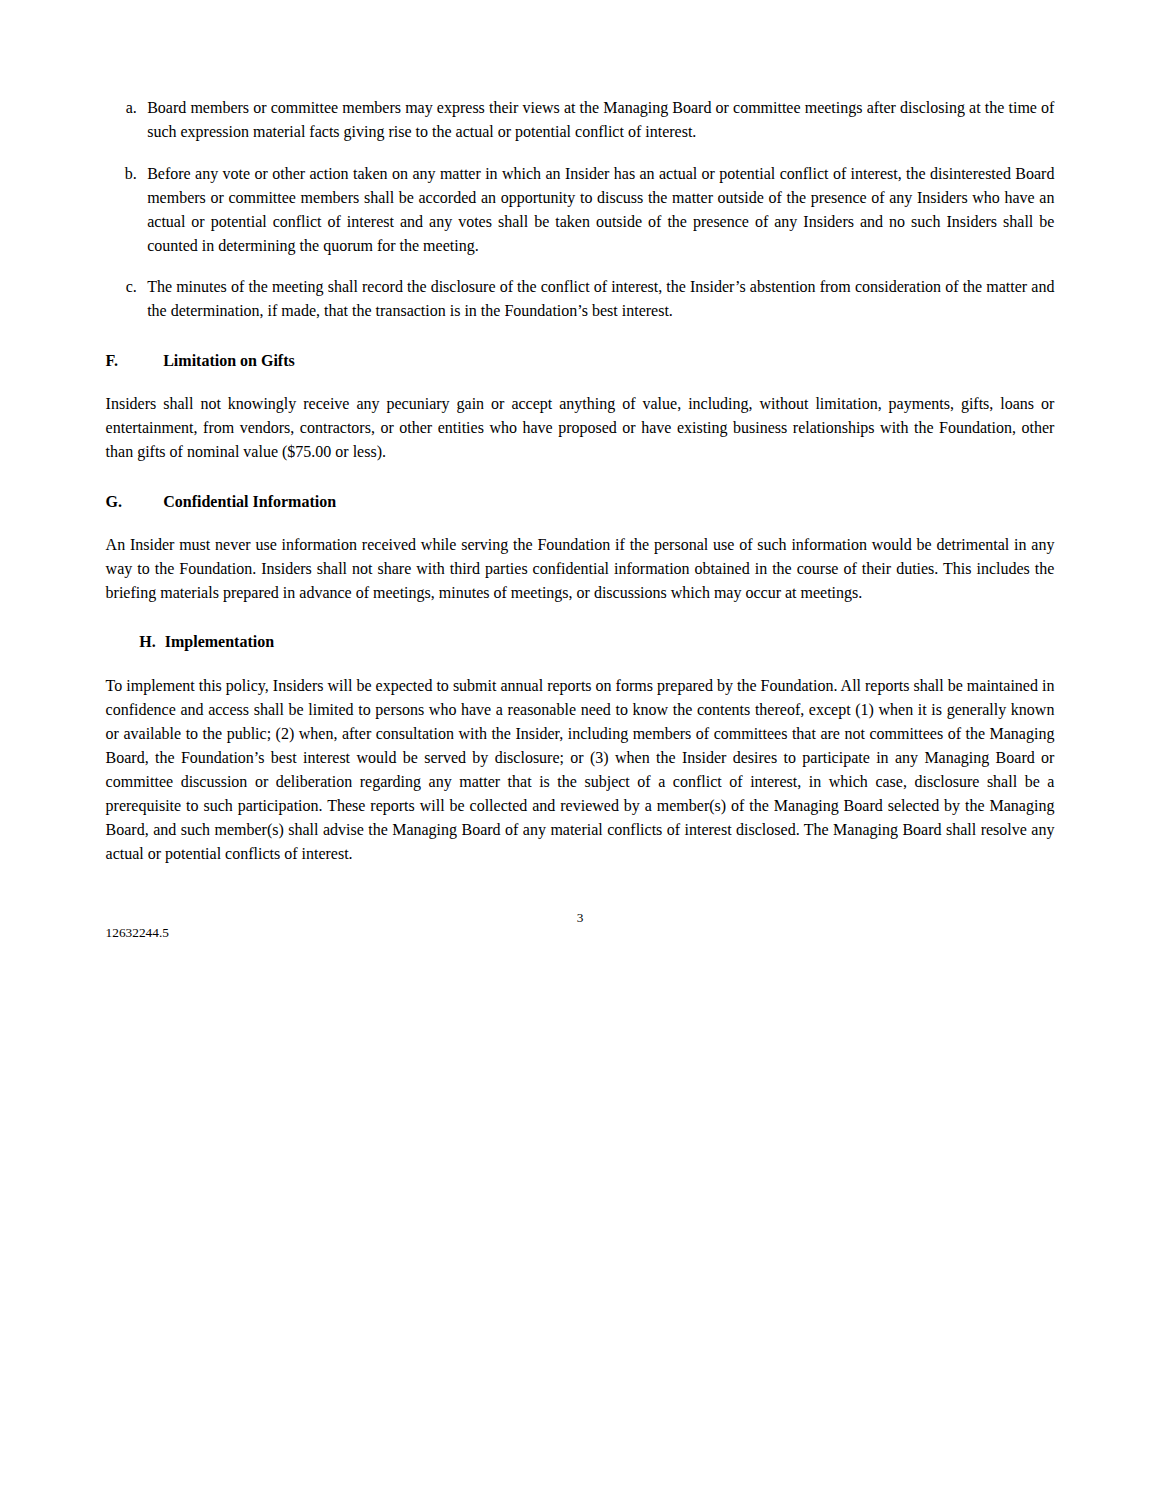Board members or committee members may express their views at the Managing Board or committee meetings after disclosing at the time of such expression material facts giving rise to the actual or potential conflict of interest.
Before any vote or other action taken on any matter in which an Insider has an actual or potential conflict of interest, the disinterested Board members or committee members shall be accorded an opportunity to discuss the matter outside of the presence of any Insiders who have an actual or potential conflict of interest and any votes shall be taken outside of the presence of any Insiders and no such Insiders shall be counted in determining the quorum for the meeting.
The minutes of the meeting shall record the disclosure of the conflict of interest, the Insider’s abstention from consideration of the matter and the determination, if made, that the transaction is in the Foundation’s best interest.
F. Limitation on Gifts
Insiders shall not knowingly receive any pecuniary gain or accept anything of value, including, without limitation, payments, gifts, loans or entertainment, from vendors, contractors, or other entities who have proposed or have existing business relationships with the Foundation, other than gifts of nominal value ($75.00 or less).
G. Confidential Information
An Insider must never use information received while serving the Foundation if the personal use of such information would be detrimental in any way to the Foundation. Insiders shall not share with third parties confidential information obtained in the course of their duties. This includes the briefing materials prepared in advance of meetings, minutes of meetings, or discussions which may occur at meetings.
H. Implementation
To implement this policy, Insiders will be expected to submit annual reports on forms prepared by the Foundation. All reports shall be maintained in confidence and access shall be limited to persons who have a reasonable need to know the contents thereof, except (1) when it is generally known or available to the public; (2) when, after consultation with the Insider, including members of committees that are not committees of the Managing Board, the Foundation’s best interest would be served by disclosure; or (3) when the Insider desires to participate in any Managing Board or committee discussion or deliberation regarding any matter that is the subject of a conflict of interest, in which case, disclosure shall be a prerequisite to such participation. These reports will be collected and reviewed by a member(s) of the Managing Board selected by the Managing Board, and such member(s) shall advise the Managing Board of any material conflicts of interest disclosed. The Managing Board shall resolve any actual or potential conflicts of interest.
3
12632244.5